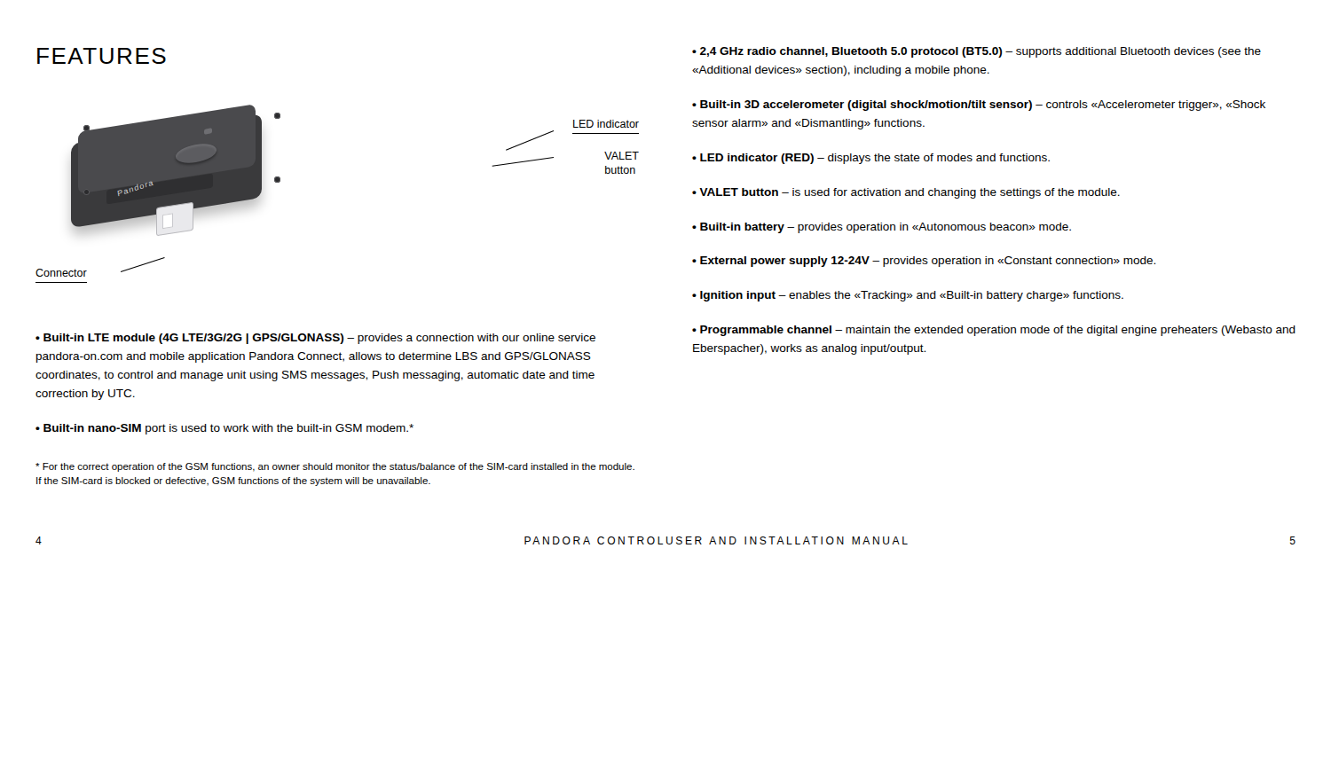FEATURES
Pandora
LED indicator VALET
button Connector
• Built-in LTE module (4G LTE/3G/2G | GPS/GLONASS) – provides a connection with our online service pandora-on.com and mobile application Pandora Connect, allows to determine LBS and GPS/GLONASS coordinates, to control and manage unit using SMS messages, Push messaging, automatic date and time correction by UTC.
• Built-in nano-SIM port is used to work with the built-in GSM modem.*
* For the correct operation of the GSM functions, an owner should monitor the status/balance of the SIM-card installed in the module. If the SIM-card is blocked or defective, GSM functions of the system will be unavailable.
• 2,4 GHz radio channel, Bluetooth 5.0 protocol (BT5.0) – supports additional Bluetooth devices (see the «Additional devices» section), including a mobile phone.
• Built-in 3D accelerometer (digital shock/motion/tilt sensor) – controls «Accelerometer trigger», «Shock sensor alarm» and «Dismantling» functions.
• LED indicator (RED) – displays the state of modes and functions.
• VALET button – is used for activation and changing the settings of the module.
• Built-in battery – provides operation in «Autonomous beacon» mode.
• External power supply 12-24V – provides operation in «Constant connection» mode.
• Ignition input – enables the «Tracking» and «Built-in battery charge» functions.
• Programmable channel – maintain the extended operation mode of the digital engine preheaters (Webasto and Eberspacher), works as analog input/output.
4 PANDORA CONTROL
USER AND INSTALLATION MANUAL 5